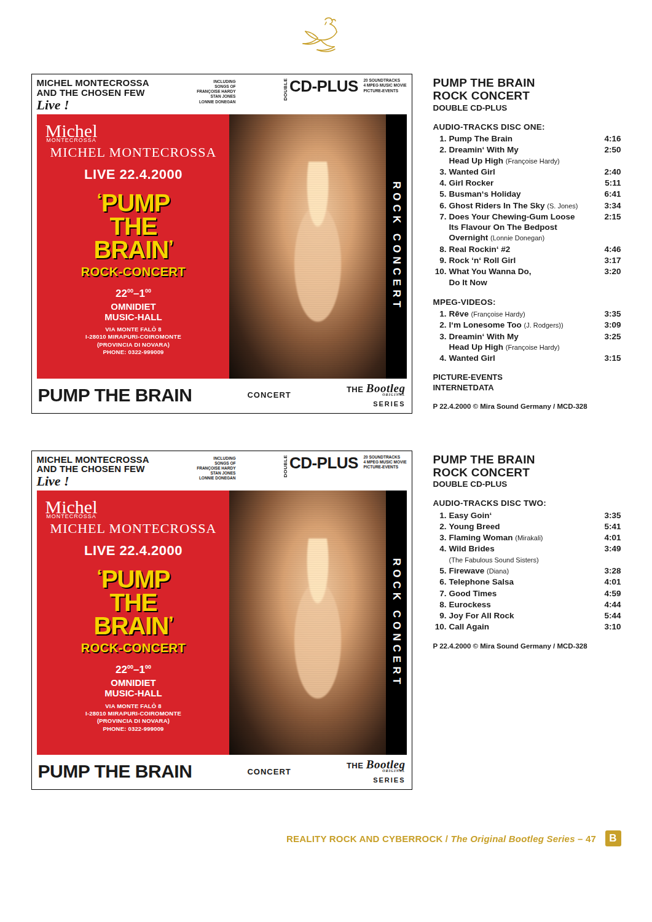MICHEL MONTECROSSA
AND THE CHOSEN FEW
Live !
INCLUDING
SONGS OF
FRANÇOISE HARDY
STAN JONES
LONNIE DONEGAN
DOUBLE CD-PLUS 20 SOUNDTRACKS
4 MPEG MUSIC MOVIE
PICTURE-EVENTS
MichelMONTECROSSA
MICHEL MONTECROSSA
LIVE 22.4.2000
‘PUMP
THE
BRAIN’
ROCK-CONCERT
2200–100
OMNIDIET
MUSIC-HALL
VIA MONTE FALÒ 8
I-28010 MIRAPURI-COIROMONTE
(PROVINCIA DI NOVARA)
PHONE: 0322-999009
Rock Concert
PUMP THE BRAIN
CONCERT
THE BootlegORIGINAL SERIES
PUMP THE BRAIN
ROCK CONCERT
DOUBLE CD-PLUS
AUDIO-TRACKS DISC ONE:
| 1. | Pump The Brain | 4:16 |
| 2. | Dreamin‘ With My Head Up High (Françoise Hardy) | 2:50 |
| 3. | Wanted Girl | 2:40 |
| 4. | Girl Rocker | 5:11 |
| 5. | Busman‘s Holiday | 6:41 |
| 6. | Ghost Riders In The Sky (S. Jones) | 3:34 |
| 7. | Does Your Chewing-Gum Loose Its Flavour On The Bedpost Overnight (Lonnie Donegan) | 2:15 |
| 8. | Real Rockin‘ #2 | 4:46 |
| 9. | Rock ‘n‘ Roll Girl | 3:17 |
| 10. | What You Wanna Do, Do It Now | 3:20 |
MPEG-VIDEOS:
| 1. | Rêve (Françoise Hardy) | 3:35 |
| 2. | I‘m Lonesome Too (J. Rodgers)) | 3:09 |
| 3. | Dreamin‘ With My Head Up High (Françoise Hardy) | 3:25 |
| 4. | Wanted Girl | 3:15 |
PICTURE-EVENTS
INTERNETDATA
P 22.4.2000 © Mira Sound Germany / MCD-328
MICHEL MONTECROSSA
AND THE CHOSEN FEW
Live !
INCLUDING
SONGS OF
FRANÇOISE HARDY
STAN JONES
LONNIE DONEGAN
DOUBLE CD-PLUS 20 SOUNDTRACKS
4 MPEG MUSIC MOVIE
PICTURE-EVENTS
MichelMONTECROSSA
MICHEL MONTECROSSA
LIVE 22.4.2000
‘PUMP
THE
BRAIN’
ROCK-CONCERT
2200–100
OMNIDIET
MUSIC-HALL
VIA MONTE FALÒ 8
I-28010 MIRAPURI-COIROMONTE
(PROVINCIA DI NOVARA)
PHONE: 0322-999009
Rock Concert
PUMP THE BRAIN
CONCERT
THE BootlegORIGINAL SERIES
PUMP THE BRAIN
ROCK CONCERT
DOUBLE CD-PLUS
AUDIO-TRACKS DISC TWO:
| 1. | Easy Goin‘ | 3:35 |
| 2. | Young Breed | 5:41 |
| 3. | Flaming Woman (Mirakali) | 4:01 |
| 4. | Wild Brides (The Fabulous Sound Sisters) | 3:49 |
| 5. | Firewave (Diana) | 3:28 |
| 6. | Telephone Salsa | 4:01 |
| 7. | Good Times | 4:59 |
| 8. | Eurockess | 4:44 |
| 9. | Joy For All Rock | 5:44 |
| 10. | Call Again | 3:10 |
P 22.4.2000 © Mira Sound Germany / MCD-328
REALITY ROCK AND CYBERROCK / The Original Bootleg Series – 47 B